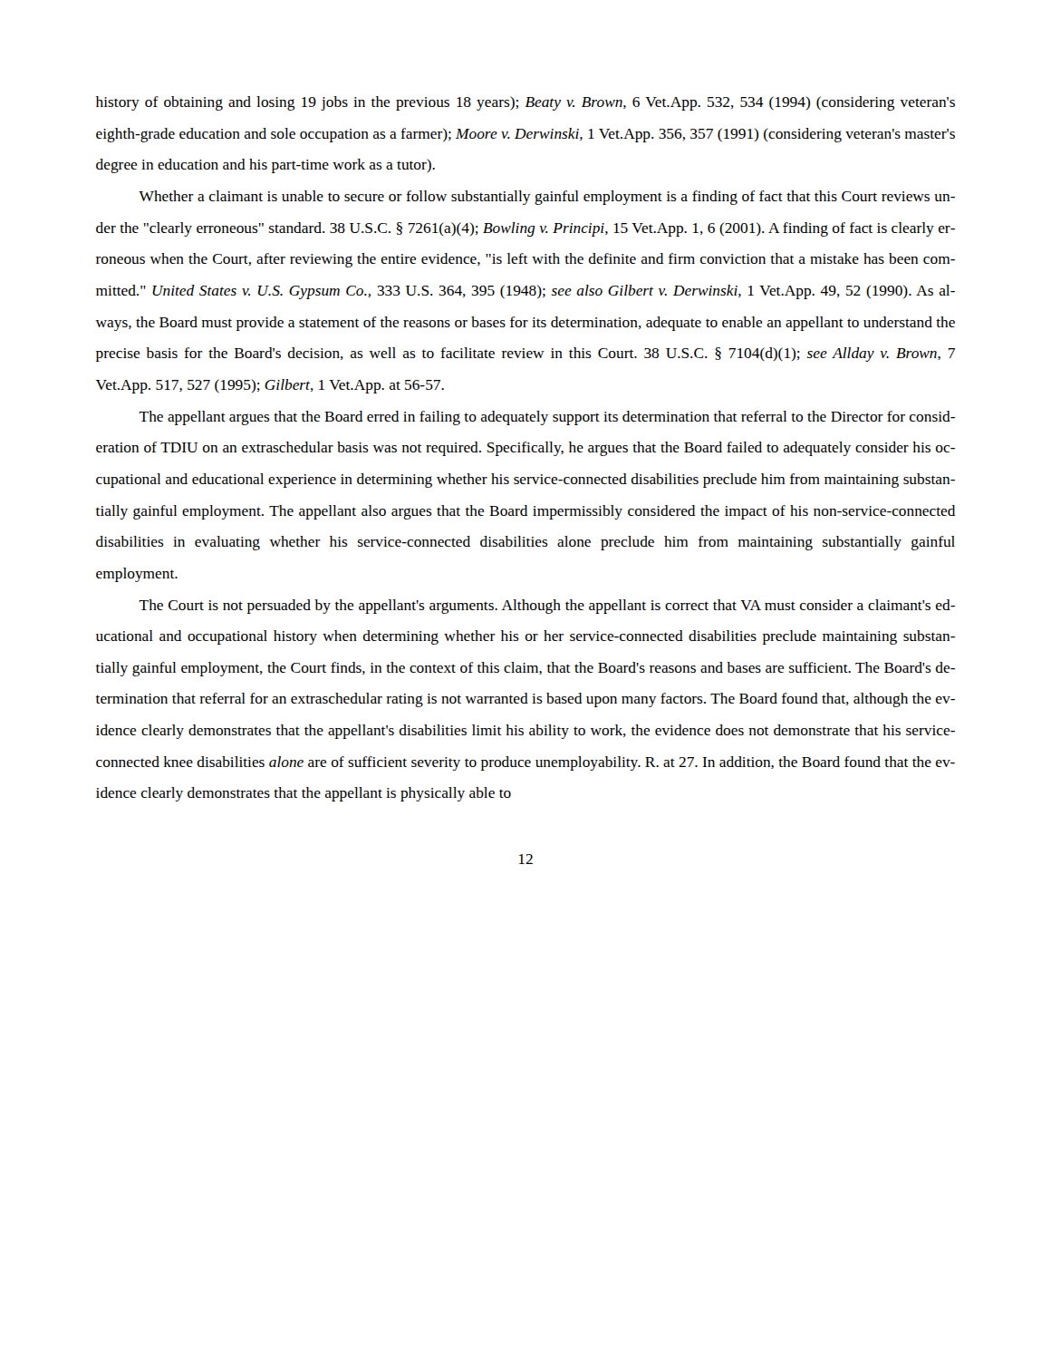history of obtaining and losing 19 jobs in the previous 18 years); Beaty v. Brown, 6 Vet.App. 532, 534 (1994) (considering veteran's eighth-grade education and sole occupation as a farmer); Moore v. Derwinski, 1 Vet.App. 356, 357 (1991) (considering veteran's master's degree in education and his part-time work as a tutor).
Whether a claimant is unable to secure or follow substantially gainful employment is a finding of fact that this Court reviews under the "clearly erroneous" standard. 38 U.S.C. § 7261(a)(4); Bowling v. Principi, 15 Vet.App. 1, 6 (2001). A finding of fact is clearly erroneous when the Court, after reviewing the entire evidence, "is left with the definite and firm conviction that a mistake has been committed." United States v. U.S. Gypsum Co., 333 U.S. 364, 395 (1948); see also Gilbert v. Derwinski, 1 Vet.App. 49, 52 (1990). As always, the Board must provide a statement of the reasons or bases for its determination, adequate to enable an appellant to understand the precise basis for the Board's decision, as well as to facilitate review in this Court. 38 U.S.C. § 7104(d)(1); see Allday v. Brown, 7 Vet.App. 517, 527 (1995); Gilbert, 1 Vet.App. at 56-57.
The appellant argues that the Board erred in failing to adequately support its determination that referral to the Director for consideration of TDIU on an extraschedular basis was not required. Specifically, he argues that the Board failed to adequately consider his occupational and educational experience in determining whether his service-connected disabilities preclude him from maintaining substantially gainful employment. The appellant also argues that the Board impermissibly considered the impact of his non-service-connected disabilities in evaluating whether his service-connected disabilities alone preclude him from maintaining substantially gainful employment.
The Court is not persuaded by the appellant's arguments. Although the appellant is correct that VA must consider a claimant's educational and occupational history when determining whether his or her service-connected disabilities preclude maintaining substantially gainful employment, the Court finds, in the context of this claim, that the Board's reasons and bases are sufficient. The Board's determination that referral for an extraschedular rating is not warranted is based upon many factors. The Board found that, although the evidence clearly demonstrates that the appellant's disabilities limit his ability to work, the evidence does not demonstrate that his service-connected knee disabilities alone are of sufficient severity to produce unemployability. R. at 27. In addition, the Board found that the evidence clearly demonstrates that the appellant is physically able to
12